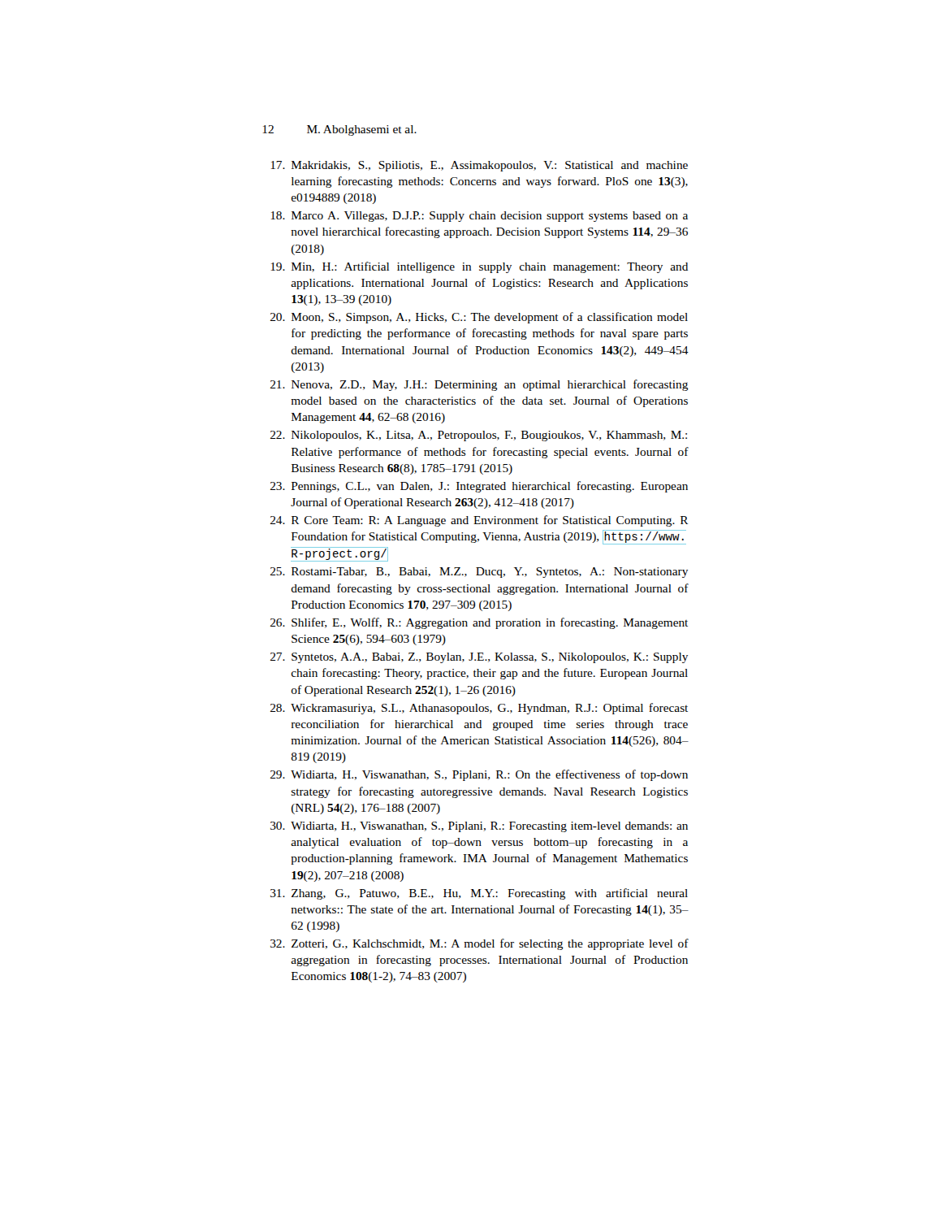12 M. Abolghasemi et al.
Makridakis, S., Spiliotis, E., Assimakopoulos, V.: Statistical and machine learning forecasting methods: Concerns and ways forward. PloS one 13(3), e0194889 (2018)
Marco A. Villegas, D.J.P.: Supply chain decision support systems based on a novel hierarchical forecasting approach. Decision Support Systems 114, 29–36 (2018)
Min, H.: Artificial intelligence in supply chain management: Theory and applications. International Journal of Logistics: Research and Applications 13(1), 13–39 (2010)
Moon, S., Simpson, A., Hicks, C.: The development of a classification model for predicting the performance of forecasting methods for naval spare parts demand. International Journal of Production Economics 143(2), 449–454 (2013)
Nenova, Z.D., May, J.H.: Determining an optimal hierarchical forecasting model based on the characteristics of the data set. Journal of Operations Management 44, 62–68 (2016)
Nikolopoulos, K., Litsa, A., Petropoulos, F., Bougioukos, V., Khammash, M.: Relative performance of methods for forecasting special events. Journal of Business Research 68(8), 1785–1791 (2015)
Pennings, C.L., van Dalen, J.: Integrated hierarchical forecasting. European Journal of Operational Research 263(2), 412–418 (2017)
R Core Team: R: A Language and Environment for Statistical Computing. R Foundation for Statistical Computing, Vienna, Austria (2019), https://www.
R-project.org/
Rostami-Tabar, B., Babai, M.Z., Ducq, Y., Syntetos, A.: Non-stationary demand forecasting by cross-sectional aggregation. International Journal of Production Economics 170, 297–309 (2015)
Shlifer, E., Wolff, R.: Aggregation and proration in forecasting. Management Science 25(6), 594–603 (1979)
Syntetos, A.A., Babai, Z., Boylan, J.E., Kolassa, S., Nikolopoulos, K.: Supply chain forecasting: Theory, practice, their gap and the future. European Journal of Operational Research 252(1), 1–26 (2016)
Wickramasuriya, S.L., Athanasopoulos, G., Hyndman, R.J.: Optimal forecast reconciliation for hierarchical and grouped time series through trace minimization. Journal of the American Statistical Association 114(526), 804–819 (2019)
Widiarta, H., Viswanathan, S., Piplani, R.: On the effectiveness of top-down strategy for forecasting autoregressive demands. Naval Research Logistics (NRL) 54(2), 176–188 (2007)
Widiarta, H., Viswanathan, S., Piplani, R.: Forecasting item-level demands: an analytical evaluation of top–down versus bottom–up forecasting in a production-planning framework. IMA Journal of Management Mathematics 19(2), 207–218 (2008)
Zhang, G., Patuwo, B.E., Hu, M.Y.: Forecasting with artificial neural networks:: The state of the art. International Journal of Forecasting 14(1), 35–62 (1998)
Zotteri, G., Kalchschmidt, M.: A model for selecting the appropriate level of aggregation in forecasting processes. International Journal of Production Economics 108(1-2), 74–83 (2007)